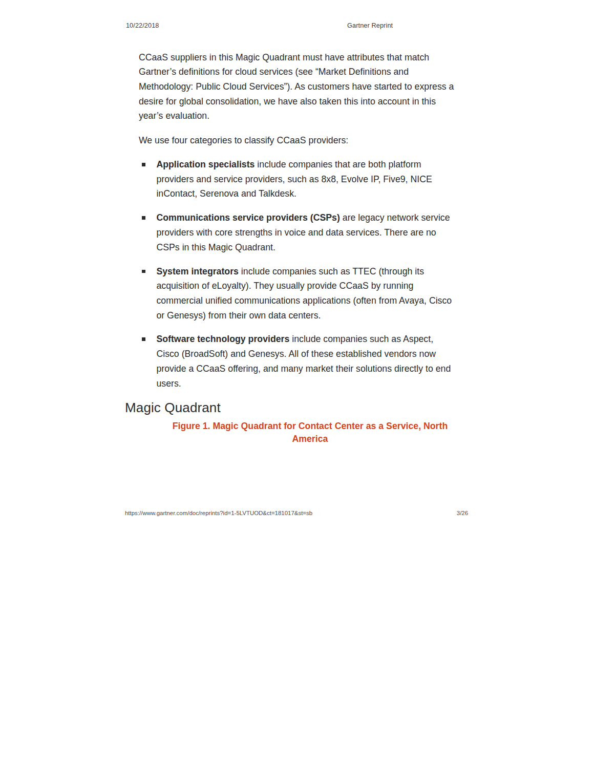10/22/2018
Gartner Reprint
CCaaS suppliers in this Magic Quadrant must have attributes that match Gartner’s definitions for cloud services (see “Market Definitions and Methodology: Public Cloud Services”). As customers have started to express a desire for global consolidation, we have also taken this into account in this year’s evaluation.
We use four categories to classify CCaaS providers:
Application specialists include companies that are both platform providers and service providers, such as 8x8, Evolve IP, Five9, NICE inContact, Serenova and Talkdesk.
Communications service providers (CSPs) are legacy network service providers with core strengths in voice and data services. There are no CSPs in this Magic Quadrant.
System integrators include companies such as TTEC (through its acquisition of eLoyalty). They usually provide CCaaS by running commercial unified communications applications (often from Avaya, Cisco or Genesys) from their own data centers.
Software technology providers include companies such as Aspect, Cisco (BroadSoft) and Genesys. All of these established vendors now provide a CCaaS offering, and many market their solutions directly to end users.
Magic Quadrant
Figure 1. Magic Quadrant for Contact Center as a Service, North America
https://www.gartner.com/doc/reprints?id=1-5LVTUOD&ct=181017&st=sb
3/26